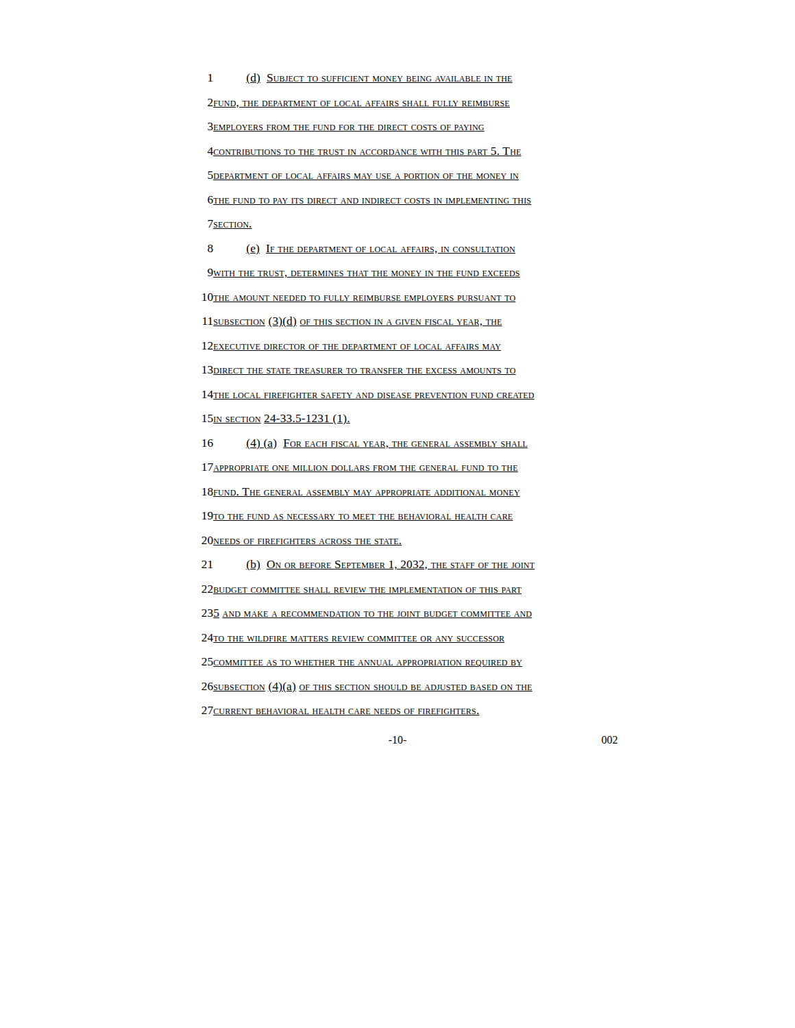| 1 | (d) Subject to sufficient money being available in the |
| 2 | fund, the department of local affairs shall fully reimburse |
| 3 | employers from the fund for the direct costs of paying |
| 4 | contributions to the trust in accordance with this part 5. The |
| 5 | department of local affairs may use a portion of the money in |
| 6 | the fund to pay its direct and indirect costs in implementing this |
| 7 | section. |
| 8 | (e) If the department of local affairs, in consultation |
| 9 | with the trust, determines that the money in the fund exceeds |
| 10 | the amount needed to fully reimburse employers pursuant to |
| 11 | subsection (3)(d) of this section in a given fiscal year, the |
| 12 | executive director of the department of local affairs may |
| 13 | direct the state treasurer to transfer the excess amounts to |
| 14 | the local firefighter safety and disease prevention fund created |
| 15 | in section 24-33.5-1231 (1). |
| 16 | (4) (a) For each fiscal year, the general assembly shall |
| 17 | appropriate one million dollars from the general fund to the |
| 18 | fund. The general assembly may appropriate additional money |
| 19 | to the fund as necessary to meet the behavioral health care |
| 20 | needs of firefighters across the state. |
| 21 | (b) On or before September 1, 2032, the staff of the joint |
| 22 | budget committee shall review the implementation of this part |
| 23 | 5 and make a recommendation to the joint budget committee and |
| 24 | to the wildfire matters review committee or any successor |
| 25 | committee as to whether the annual appropriation required by |
| 26 | subsection (4)(a) of this section should be adjusted based on the |
| 27 | current behavioral health care needs of firefighters. |
-10-
002